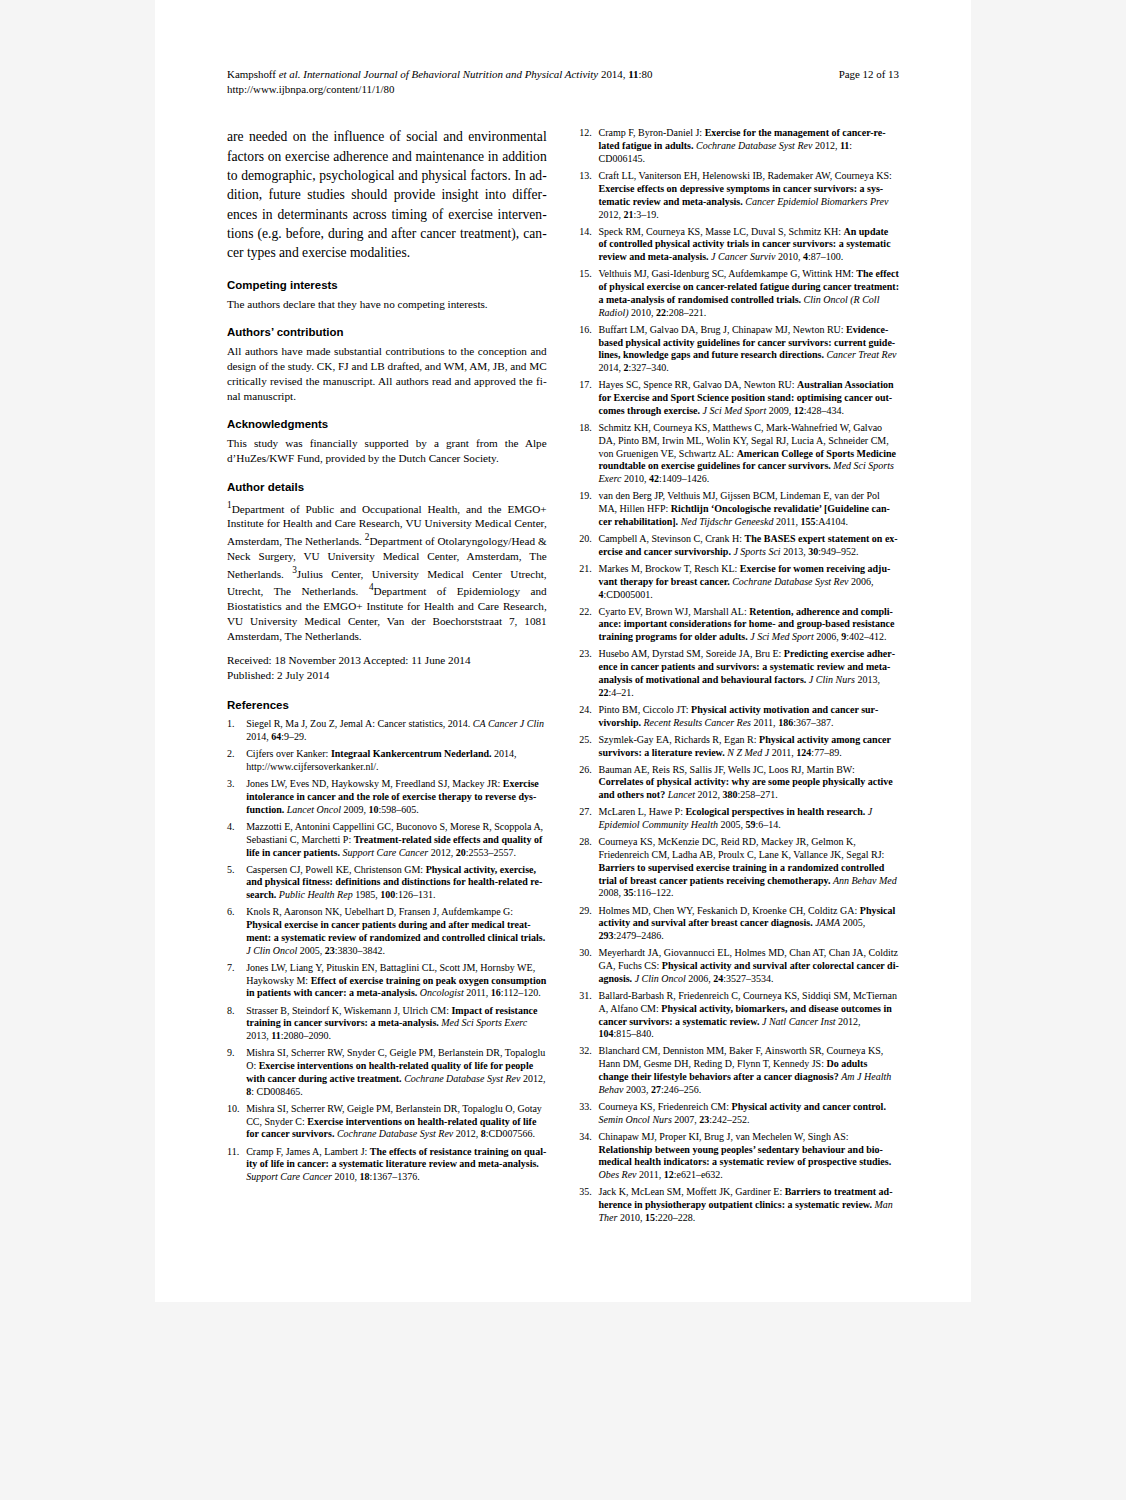Kampshoff et al. International Journal of Behavioral Nutrition and Physical Activity 2014, 11:80
http://www.ijbnpa.org/content/11/1/80
Page 12 of 13
are needed on the influence of social and environmental factors on exercise adherence and maintenance in addition to demographic, psychological and physical factors. In addition, future studies should provide insight into differences in determinants across timing of exercise interventions (e.g. before, during and after cancer treatment), cancer types and exercise modalities.
Competing interests
The authors declare that they have no competing interests.
Authors’ contribution
All authors have made substantial contributions to the conception and design of the study. CK, FJ and LB drafted, and WM, AM, JB, and MC critically revised the manuscript. All authors read and approved the final manuscript.
Acknowledgments
This study was financially supported by a grant from the Alpe d’HuZes/KWF Fund, provided by the Dutch Cancer Society.
Author details
1Department of Public and Occupational Health, and the EMGO+ Institute for Health and Care Research, VU University Medical Center, Amsterdam, The Netherlands. 2Department of Otolaryngology/Head & Neck Surgery, VU University Medical Center, Amsterdam, The Netherlands. 3Julius Center, University Medical Center Utrecht, Utrecht, The Netherlands. 4Department of Epidemiology and Biostatistics and the EMGO+ Institute for Health and Care Research, VU University Medical Center, Van der Boechorststraat 7, 1081 Amsterdam, The Netherlands.
Received: 18 November 2013 Accepted: 11 June 2014
Published: 2 July 2014
References
Siegel R, Ma J, Zou Z, Jemal A: Cancer statistics, 2014. CA Cancer J Clin 2014, 64:9–29.
Cijfers over Kanker: Integraal Kankercentrum Nederland. 2014, http://www.cijfersoverkanker.nl/.
Jones LW, Eves ND, Haykowsky M, Freedland SJ, Mackey JR: Exercise intolerance in cancer and the role of exercise therapy to reverse dysfunction. Lancet Oncol 2009, 10:598–605.
Mazzotti E, Antonini Cappellini GC, Buconovo S, Morese R, Scoppola A, Sebastiani C, Marchetti P: Treatment-related side effects and quality of life in cancer patients. Support Care Cancer 2012, 20:2553–2557.
Caspersen CJ, Powell KE, Christenson GM: Physical activity, exercise, and physical fitness: definitions and distinctions for health-related research. Public Health Rep 1985, 100:126–131.
Knols R, Aaronson NK, Uebelhart D, Fransen J, Aufdemkampe G: Physical exercise in cancer patients during and after medical treatment: a systematic review of randomized and controlled clinical trials. J Clin Oncol 2005, 23:3830–3842.
Jones LW, Liang Y, Pituskin EN, Battaglini CL, Scott JM, Hornsby WE, Haykowsky M: Effect of exercise training on peak oxygen consumption in patients with cancer: a meta-analysis. Oncologist 2011, 16:112–120.
Strasser B, Steindorf K, Wiskemann J, Ulrich CM: Impact of resistance training in cancer survivors: a meta-analysis. Med Sci Sports Exerc 2013, 11:2080–2090.
Mishra SI, Scherrer RW, Snyder C, Geigle PM, Berlanstein DR, Topaloglu O: Exercise interventions on health-related quality of life for people with cancer during active treatment. Cochrane Database Syst Rev 2012, 8: CD008465.
Mishra SI, Scherrer RW, Geigle PM, Berlanstein DR, Topaloglu O, Gotay CC, Snyder C: Exercise interventions on health-related quality of life for cancer survivors. Cochrane Database Syst Rev 2012, 8:CD007566.
Cramp F, James A, Lambert J: The effects of resistance training on quality of life in cancer: a systematic literature review and meta-analysis. Support Care Cancer 2010, 18:1367–1376.
Cramp F, Byron-Daniel J: Exercise for the management of cancer-related fatigue in adults. Cochrane Database Syst Rev 2012, 11: CD006145.
Craft LL, Vaniterson EH, Helenowski IB, Rademaker AW, Courneya KS: Exercise effects on depressive symptoms in cancer survivors: a systematic review and meta-analysis. Cancer Epidemiol Biomarkers Prev 2012, 21:3–19.
Speck RM, Courneya KS, Masse LC, Duval S, Schmitz KH: An update of controlled physical activity trials in cancer survivors: a systematic review and meta-analysis. J Cancer Surviv 2010, 4:87–100.
Velthuis MJ, Gasi-Idenburg SC, Aufdemkampe G, Wittink HM: The effect of physical exercise on cancer-related fatigue during cancer treatment: a meta-analysis of randomised controlled trials. Clin Oncol (R Coll Radiol) 2010, 22:208–221.
Buffart LM, Galvao DA, Brug J, Chinapaw MJ, Newton RU: Evidence-based physical activity guidelines for cancer survivors: current guidelines, knowledge gaps and future research directions. Cancer Treat Rev 2014, 2:327–340.
Hayes SC, Spence RR, Galvao DA, Newton RU: Australian Association for Exercise and Sport Science position stand: optimising cancer outcomes through exercise. J Sci Med Sport 2009, 12:428–434.
Schmitz KH, Courneya KS, Matthews C, Mark-Wahnefried W, Galvao DA, Pinto BM, Irwin ML, Wolin KY, Segal RJ, Lucia A, Schneider CM, von Gruenigen VE, Schwartz AL: American College of Sports Medicine roundtable on exercise guidelines for cancer survivors. Med Sci Sports Exerc 2010, 42:1409–1426.
van den Berg JP, Velthuis MJ, Gijssen BCM, Lindeman E, van der Pol MA, Hillen HFP: Richtlijn ‘Oncologische revalidatie’ [Guideline cancer rehabilitation]. Ned Tijdschr Geneeskd 2011, 155:A4104.
Campbell A, Stevinson C, Crank H: The BASES expert statement on exercise and cancer survivorship. J Sports Sci 2013, 30:949–952.
Markes M, Brockow T, Resch KL: Exercise for women receiving adjuvant therapy for breast cancer. Cochrane Database Syst Rev 2006, 4:CD005001.
Cyarto EV, Brown WJ, Marshall AL: Retention, adherence and compliance: important considerations for home- and group-based resistance training programs for older adults. J Sci Med Sport 2006, 9:402–412.
Husebo AM, Dyrstad SM, Soreide JA, Bru E: Predicting exercise adherence in cancer patients and survivors: a systematic review and meta-analysis of motivational and behavioural factors. J Clin Nurs 2013, 22:4–21.
Pinto BM, Ciccolo JT: Physical activity motivation and cancer survivorship. Recent Results Cancer Res 2011, 186:367–387.
Szymlek-Gay EA, Richards R, Egan R: Physical activity among cancer survivors: a literature review. N Z Med J 2011, 124:77–89.
Bauman AE, Reis RS, Sallis JF, Wells JC, Loos RJ, Martin BW: Correlates of physical activity: why are some people physically active and others not? Lancet 2012, 380:258–271.
McLaren L, Hawe P: Ecological perspectives in health research. J Epidemiol Community Health 2005, 59:6–14.
Courneya KS, McKenzie DC, Reid RD, Mackey JR, Gelmon K, Friedenreich CM, Ladha AB, Proulx C, Lane K, Vallance JK, Segal RJ: Barriers to supervised exercise training in a randomized controlled trial of breast cancer patients receiving chemotherapy. Ann Behav Med 2008, 35:116–122.
Holmes MD, Chen WY, Feskanich D, Kroenke CH, Colditz GA: Physical activity and survival after breast cancer diagnosis. JAMA 2005, 293:2479–2486.
Meyerhardt JA, Giovannucci EL, Holmes MD, Chan AT, Chan JA, Colditz GA, Fuchs CS: Physical activity and survival after colorectal cancer diagnosis. J Clin Oncol 2006, 24:3527–3534.
Ballard-Barbash R, Friedenreich C, Courneya KS, Siddiqi SM, McTiernan A, Alfano CM: Physical activity, biomarkers, and disease outcomes in cancer survivors: a systematic review. J Natl Cancer Inst 2012, 104:815–840.
Blanchard CM, Denniston MM, Baker F, Ainsworth SR, Courneya KS, Hann DM, Gesme DH, Reding D, Flynn T, Kennedy JS: Do adults change their lifestyle behaviors after a cancer diagnosis? Am J Health Behav 2003, 27:246–256.
Courneya KS, Friedenreich CM: Physical activity and cancer control. Semin Oncol Nurs 2007, 23:242–252.
Chinapaw MJ, Proper KI, Brug J, van Mechelen W, Singh AS: Relationship between young peoples’ sedentary behaviour and biomedical health indicators: a systematic review of prospective studies. Obes Rev 2011, 12:e621–e632.
Jack K, McLean SM, Moffett JK, Gardiner E: Barriers to treatment adherence in physiotherapy outpatient clinics: a systematic review. Man Ther 2010, 15:220–228.